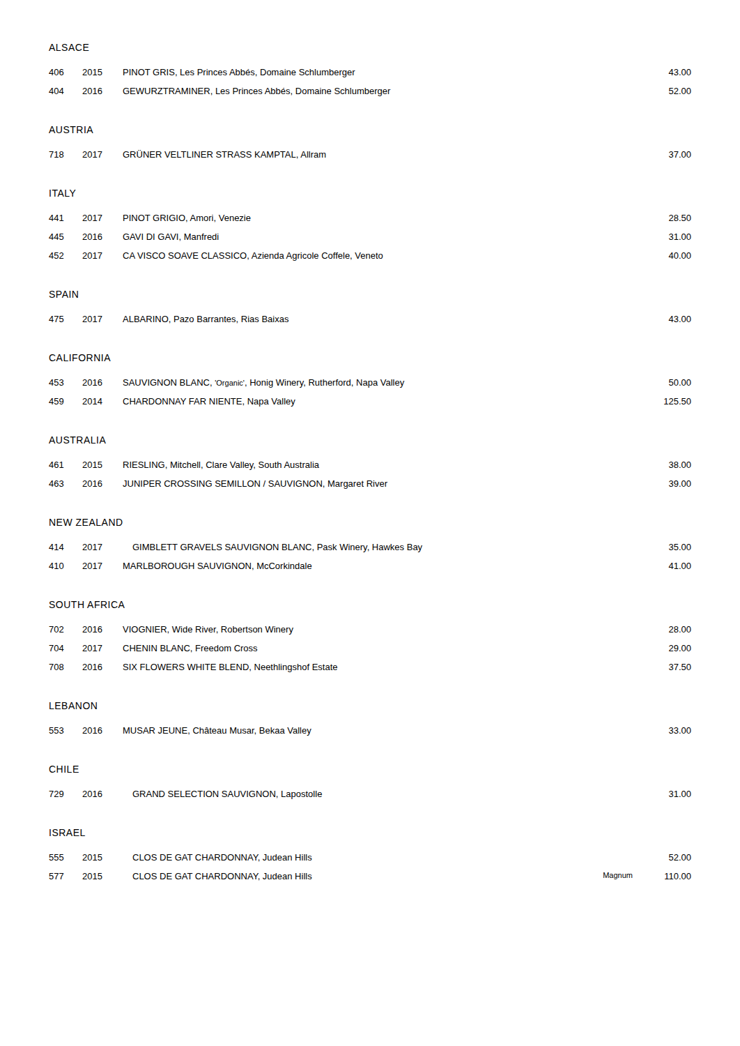ALSACE
| 406 | 2015 | PINOT GRIS, Les Princes Abbés, Domaine Schlumberger | | 43.00 |
| 404 | 2016 | GEWURZTRAMINER, Les Princes Abbés, Domaine Schlumberger | | 52.00 |
AUSTRIA
| 718 | 2017 | GRÜNER VELTLINER STRASS KAMPTAL, Allram | | 37.00 |
ITALY
| 441 | 2017 | PINOT GRIGIO, Amori, Venezie | | 28.50 |
| 445 | 2016 | GAVI DI GAVI, Manfredi | | 31.00 |
| 452 | 2017 | CA VISCO SOAVE CLASSICO, Azienda Agricole Coffele, Veneto | | 40.00 |
SPAIN
| 475 | 2017 | ALBARINO, Pazo Barrantes, Rias Baixas | | 43.00 |
CALIFORNIA
| 453 | 2016 | SAUVIGNON BLANC, 'Organic' , Honig Winery, Rutherford, Napa Valley | | 50.00 |
| 459 | 2014 | CHARDONNAY FAR NIENTE, Napa Valley | | 125.50 |
AUSTRALIA
| 461 | 2015 | RIESLING, Mitchell, Clare Valley, South Australia | | 38.00 |
| 463 | 2016 | JUNIPER CROSSING SEMILLON / SAUVIGNON, Margaret River | | 39.00 |
NEW ZEALAND
| 414 | 2017 | GIMBLETT GRAVELS SAUVIGNON BLANC, Pask Winery, Hawkes Bay | | 35.00 |
| 410 | 2017 | MARLBOROUGH SAUVIGNON, McCorkindale | | 41.00 |
SOUTH AFRICA
| 702 | 2016 | VIOGNIER, Wide River, Robertson Winery | | 28.00 |
| 704 | 2017 | CHENIN BLANC, Freedom Cross | | 29.00 |
| 708 | 2016 | SIX FLOWERS WHITE BLEND, Neethlingshof Estate | | 37.50 |
LEBANON
| 553 | 2016 | MUSAR JEUNE, Château Musar, Bekaa Valley | | 33.00 |
CHILE
| 729 | 2016 | GRAND SELECTION SAUVIGNON, Lapostolle | | 31.00 |
ISRAEL
| 555 | 2015 | CLOS DE GAT CHARDONNAY, Judean Hills | | 52.00 |
| 577 | 2015 | CLOS DE GAT CHARDONNAY, Judean Hills | Magnum | 110.00 |